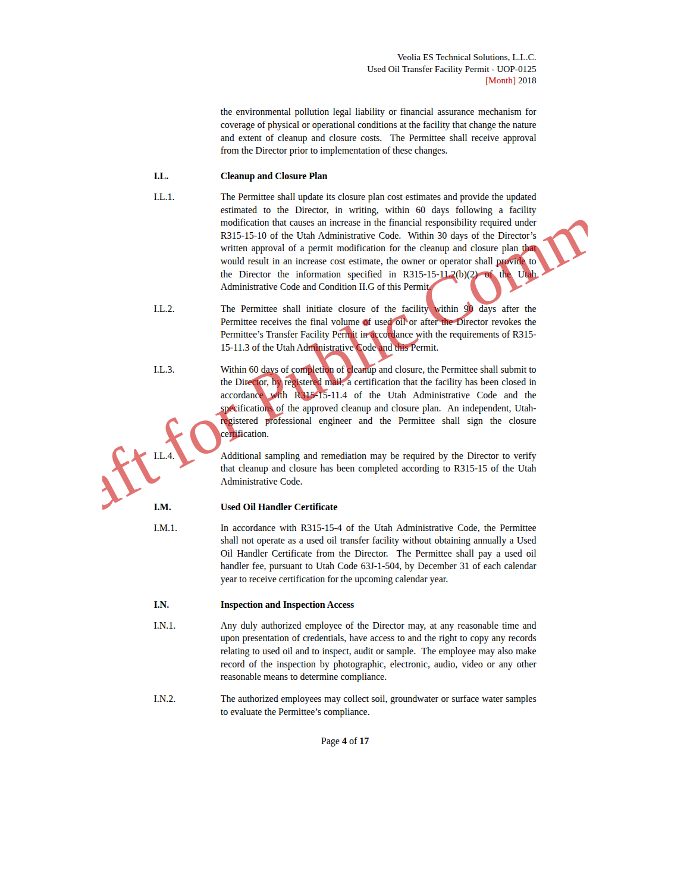Veolia ES Technical Solutions, L.L.C. Used Oil Transfer Facility Permit - UOP-0125 [Month] 2018
Draft for Public Comment
the environmental pollution legal liability or financial assurance mechanism for coverage of physical or operational conditions at the facility that change the nature and extent of cleanup and closure costs. The Permittee shall receive approval from the Director prior to implementation of these changes.
I.L.
Cleanup and Closure Plan
I.L.1.
The Permittee shall update its closure plan cost estimates and provide the updated estimated to the Director, in writing, within 60 days following a facility modification that causes an increase in the financial responsibility required under R315-15-10 of the Utah Administrative Code. Within 30 days of the Director’s written approval of a permit modification for the cleanup and closure plan that would result in an increase cost estimate, the owner or operator shall provide to the Director the information specified in R315-15-11.2(b)(2) of the Utah Administrative Code and Condition II.G of this Permit.
I.L.2.
The Permittee shall initiate closure of the facility within 90 days after the Permittee receives the final volume of used oil or after the Director revokes the Permittee’s Transfer Facility Permit in accordance with the requirements of R315-15-11.3 of the Utah Administrative Code and this Permit.
I.L.3.
Within 60 days of completion of cleanup and closure, the Permittee shall submit to the Director, by registered mail, a certification that the facility has been closed in accordance with R315-15-11.4 of the Utah Administrative Code and the specifications of the approved cleanup and closure plan. An independent, Utah-registered professional engineer and the Permittee shall sign the closure certification.
I.L.4.
Additional sampling and remediation may be required by the Director to verify that cleanup and closure has been completed according to R315-15 of the Utah Administrative Code.
I.M.
Used Oil Handler Certificate
I.M.1.
In accordance with R315-15-4 of the Utah Administrative Code, the Permittee shall not operate as a used oil transfer facility without obtaining annually a Used Oil Handler Certificate from the Director. The Permittee shall pay a used oil handler fee, pursuant to Utah Code 63J-1-504, by December 31 of each calendar year to receive certification for the upcoming calendar year.
I.N.
Inspection and Inspection Access
I.N.1.
Any duly authorized employee of the Director may, at any reasonable time and upon presentation of credentials, have access to and the right to copy any records relating to used oil and to inspect, audit or sample. The employee may also make record of the inspection by photographic, electronic, audio, video or any other reasonable means to determine compliance.
I.N.2.
The authorized employees may collect soil, groundwater or surface water samples to evaluate the Permittee’s compliance.
Page 4 of 17